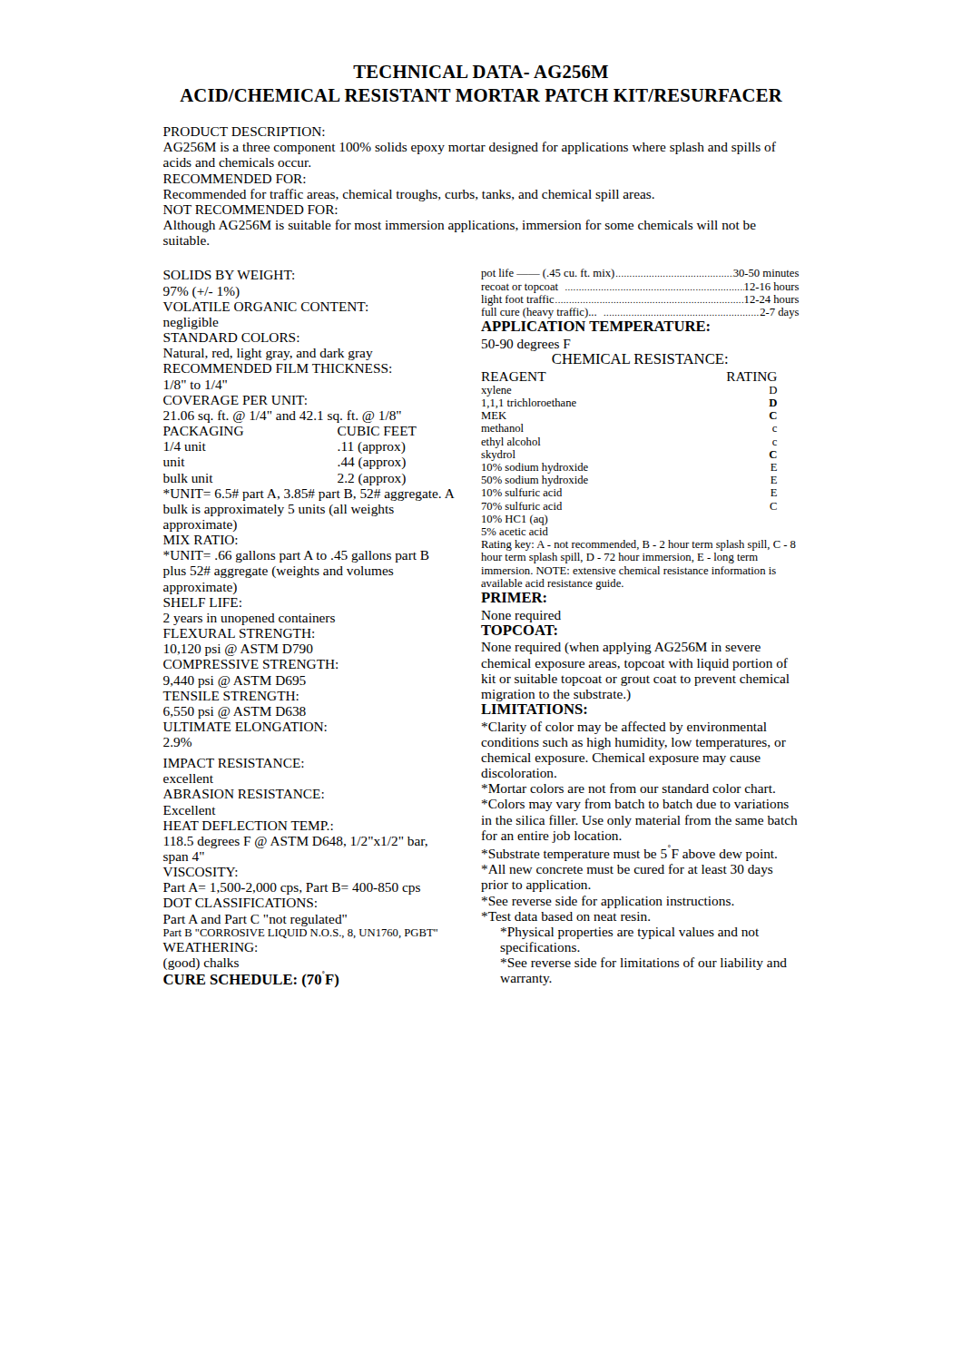TECHNICAL DATA- AG256M
ACID/CHEMICAL RESISTANT MORTAR PATCH KIT/RESURFACER
PRODUCT DESCRIPTION:
AG256M is a three component 100% solids epoxy mortar designed for applications where splash and spills of acids and chemicals occur.
RECOMMENDED FOR:
Recommended for traffic areas, chemical troughs, curbs, tanks, and chemical spill areas.
NOT RECOMMENDED FOR:
Although AG256M is suitable for most immersion applications, immersion for some chemicals will not be suitable.
SOLIDS BY WEIGHT:
97% (+/- 1%)
VOLATILE ORGANIC CONTENT:
negligible
STANDARD COLORS:
Natural, red, light gray, and dark gray
RECOMMENDED FILM THICKNESS:
1/8" to 1/4"
COVERAGE PER UNIT:
21.06 sq. ft. @ 1/4" and 42.1 sq. ft. @ 1/8"
PACKAGING CUBIC FEET
1/4 unit.11 (approx)
unit.44 (approx)
bulk unit 2.2 (approx)
*UNIT= 6.5# part A, 3.85# part B, 52# aggregate. A bulk is approximately 5 units (all weights approximate)
MIX RATIO:
*UNIT= .66 gallons part A to .45 gallons part B plus 52# aggregate (weights and volumes approximate)
SHELF LIFE:
2 years in unopened containers
FLEXURAL STRENGTH:
10,120 psi @ ASTM D790
COMPRESSIVE STRENGTH:
9,440 psi @ ASTM D695
TENSILE STRENGTH:
6,550 psi @ ASTM D638
ULTIMATE ELONGATION:
2.9%
IMPACT RESISTANCE:
excellent
ABRASION RESISTANCE:
Excellent
HEAT DEFLECTION TEMP.:
118.5 degrees F @ ASTM D648, 1/2"x1/2" bar, span 4"
VISCOSITY:
Part A= 1,500-2,000 cps, Part B= 400-850 cps
DOT CLASSIFICATIONS:
Part A and Part C "not regulated"
Part B "CORROSIVE LIQUID N.O.S., 8, UN1760, PGBT"
WEATHERING:
(good) chalks
CURE SCHEDULE: (70˚F)
pot life —— (.45 cu. ft. mix).......................................................................... 30-50 minutes
recoat or topcoat ............................................................................... 12-16 hours
light foot traffic..................................................................................... 12-24 hours
full cure (heavy traffic)... ..................................................................... 2-7 days
APPLICATION TEMPERATURE:
50-90 degrees F
CHEMICAL RESISTANCE:
| REAGENT | RATING |
| xylene | D |
| 1,1,1 trichloroethane | D |
| MEK | C |
| methanol | c |
| ethyl alcohol | c |
| skydrol | C |
| 10% sodium hydroxide | E |
| 50% sodium hydroxide | E |
| 10% sulfuric acid | E |
| 70% sulfuric acid | C |
| 10% HC1 (aq) | |
| 5% acetic acid | |
Rating key: A - not recommended, B - 2 hour term splash spill, C - 8 hour term splash spill, D - 72 hour immersion, E - long term immersion. NOTE: extensive chemical resistance information is available acid resistance guide.
PRIMER:
None required
TOPCOAT:
None required (when applying AG256M in severe chemical exposure areas, topcoat with liquid portion of kit or suitable topcoat or grout coat to prevent chemical migration to the substrate.)
LIMITATIONS:
*Clarity of color may be affected by environmental conditions such as high humidity, low temperatures, or chemical exposure. Chemical exposure may cause discoloration.
*Mortar colors are not from our standard color chart.
*Colors may vary from batch to batch due to variations in the silica filler. Use only material from the same batch for an entire job location.
*Substrate temperature must be 5˚F above dew point.
*All new concrete must be cured for at least 30 days prior to application.
*See reverse side for application instructions.
*Test data based on neat resin.
*Physical properties are typical values and not specifications.
*See reverse side for limitations of our liability and warranty.